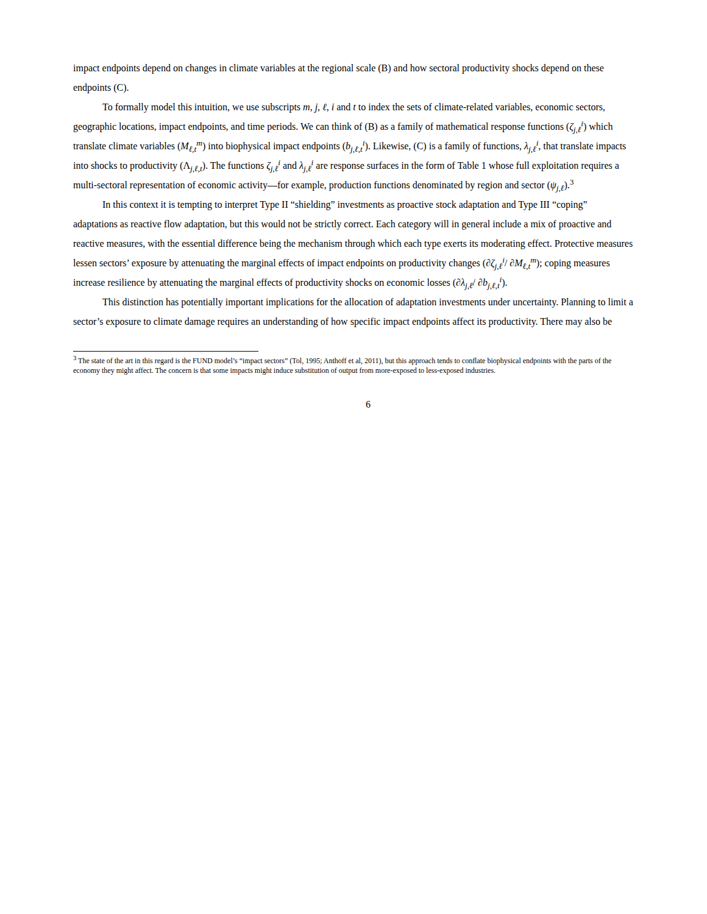impact endpoints depend on changes in climate variables at the regional scale (B) and how sectoral productivity shocks depend on these endpoints (C).
To formally model this intuition, we use subscripts m, j, ℓ, i and t to index the sets of climate-related variables, economic sectors, geographic locations, impact endpoints, and time periods. We can think of (B) as a family of mathematical response functions (ζj,ℓi) which translate climate variables (Mℓ,tm) into biophysical impact endpoints (bj,ℓ,ti). Likewise, (C) is a family of functions, λj,ℓi, that translate impacts into shocks to productivity (Λj,ℓ,t). The functions ζj,ℓi and λj,ℓi are response surfaces in the form of Table 1 whose full exploitation requires a multi-sectoral representation of economic activity—for example, production functions denominated by region and sector (ψj,ℓ).3
In this context it is tempting to interpret Type II “shielding” investments as proactive stock adaptation and Type III “coping” adaptations as reactive flow adaptation, but this would not be strictly correct. Each category will in general include a mix of proactive and reactive measures, with the essential difference being the mechanism through which each type exerts its moderating effect. Protective measures lessen sectors’ exposure by attenuating the marginal effects of impact endpoints on productivity changes (∂ζj,ℓi/ ∂Mℓ,tm); coping measures increase resilience by attenuating the marginal effects of productivity shocks on economic losses (∂λj,ℓ/ ∂bj,ℓ,ti).
This distinction has potentially important implications for the allocation of adaptation investments under uncertainty. Planning to limit a sector’s exposure to climate damage requires an understanding of how specific impact endpoints affect its productivity. There may also be
3 The state of the art in this regard is the FUND model’s “impact sectors” (Tol, 1995; Anthoff et al, 2011), but this approach tends to conflate biophysical endpoints with the parts of the economy they might affect. The concern is that some impacts might induce substitution of output from more-exposed to less-exposed industries.
6